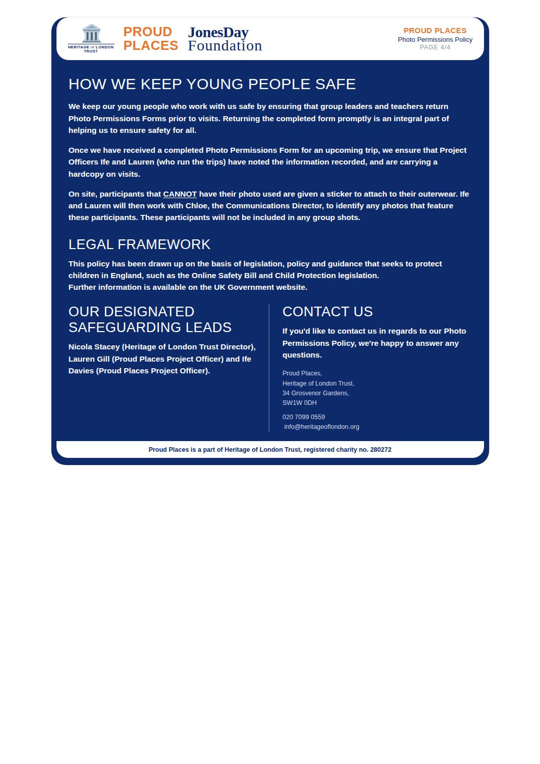🏛️
HERITAGE of LONDON
TRUST
PROUD
PLACES
JonesDay Foundation
PROUD PLACES
Photo Permissions Policy
PAGE 4/4
HOW WE KEEP YOUNG PEOPLE SAFE
We keep our young people who work with us safe by ensuring that group leaders and teachers return Photo Permissions Forms prior to visits. Returning the completed form promptly is an integral part of helping us to ensure safety for all.
Once we have received a completed Photo Permissions Form for an upcoming trip, we ensure that Project Officers Ife and Lauren (who run the trips) have noted the information recorded, and are carrying a hardcopy on visits.
On site, participants that CANNOT have their photo used are given a sticker to attach to their outerwear. Ife and Lauren will then work with Chloe, the Communications Director, to identify any photos that feature these participants. These participants will not be included in any group shots.
LEGAL FRAMEWORK
This policy has been drawn up on the basis of legislation, policy and guidance that seeks to protect children in England, such as the Online Safety Bill and Child Protection legislation.
Further information is available on the UK Government website.
OUR DESIGNATED SAFEGUARDING LEADS
Nicola Stacey (Heritage of London Trust Director), Lauren Gill (Proud Places Project Officer) and Ife Davies (Proud Places Project Officer).
CONTACT US
If you'd like to contact us in regards to our Photo Permissions Policy, we're happy to answer any questions.
Proud Places,
Heritage of London Trust,
34 Grosvenor Gardens,
SW1W 0DH 020 7099 0559
info@heritageoflondon.org
Proud Places is a part of Heritage of London Trust, registered charity no. 280272